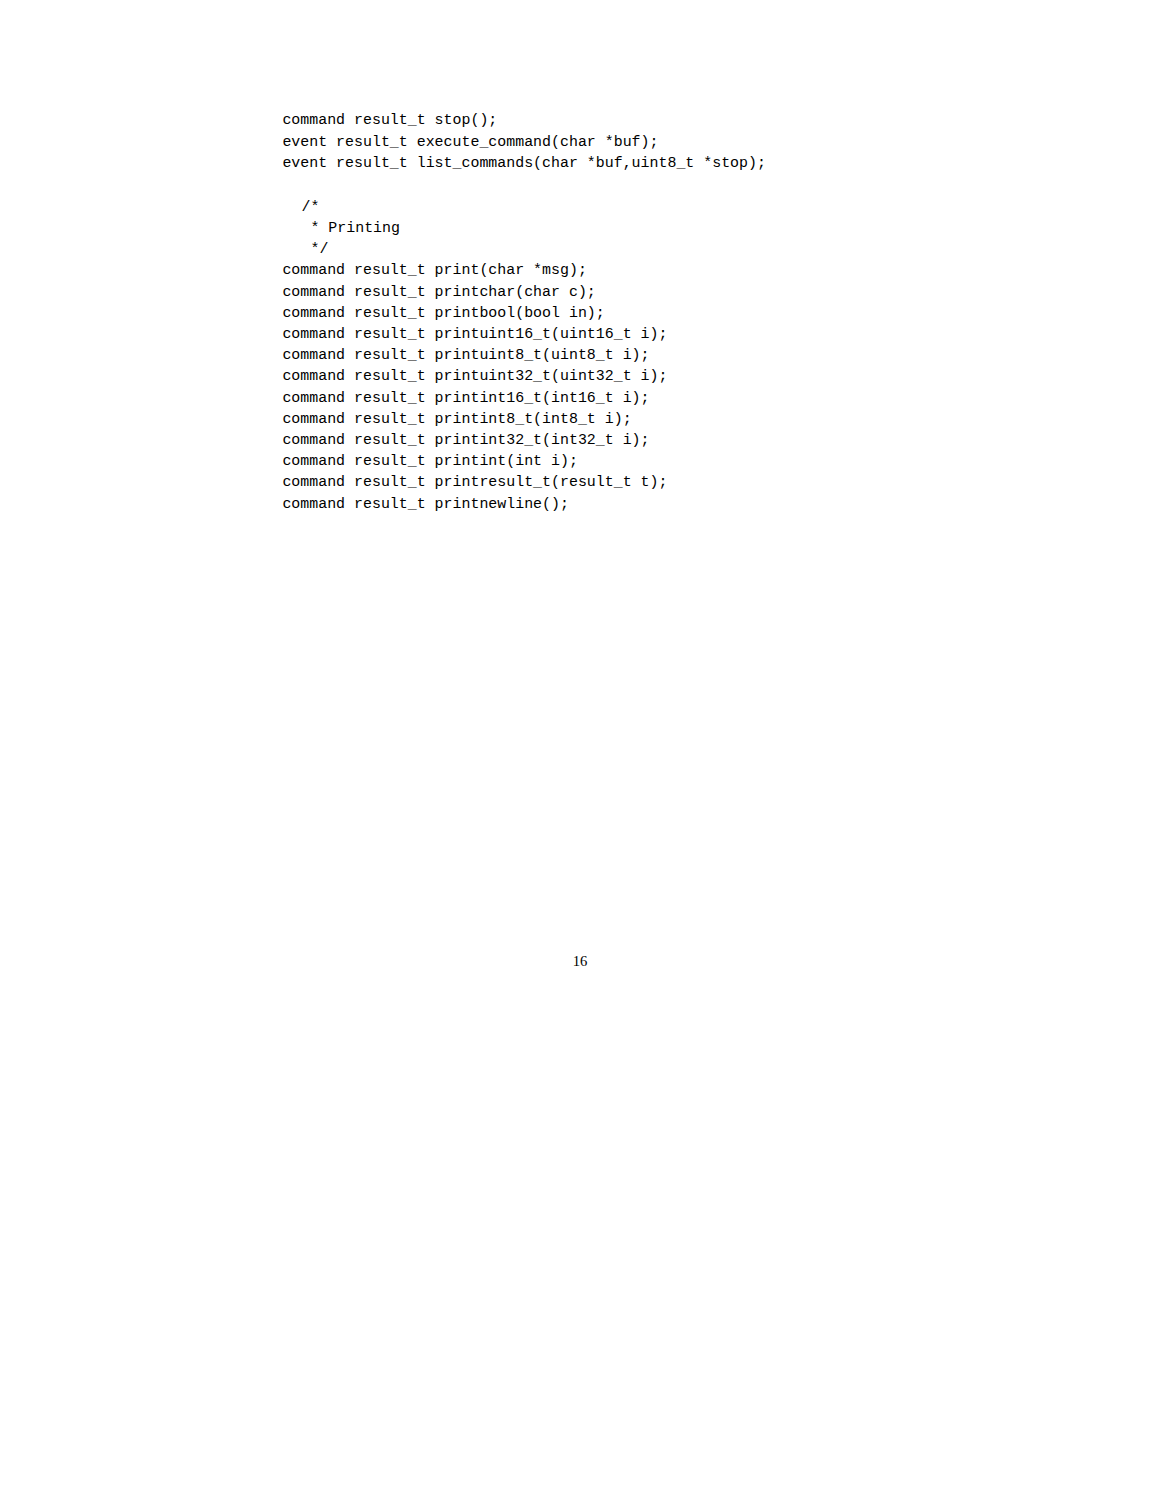command result_t stop();
event result_t execute_command(char *buf);
event result_t list_commands(char *buf,uint8_t *stop);
/*
 * Printing
 */
command result_t print(char *msg);
command result_t printchar(char c);
command result_t printbool(bool in);
command result_t printuint16_t(uint16_t i);
command result_t printuint8_t(uint8_t i);
command result_t printuint32_t(uint32_t i);
command result_t printint16_t(int16_t i);
command result_t printint8_t(int8_t i);
command result_t printint32_t(int32_t i);
command result_t printint(int i);
command result_t printresult_t(result_t t);
command result_t printnewline();
16